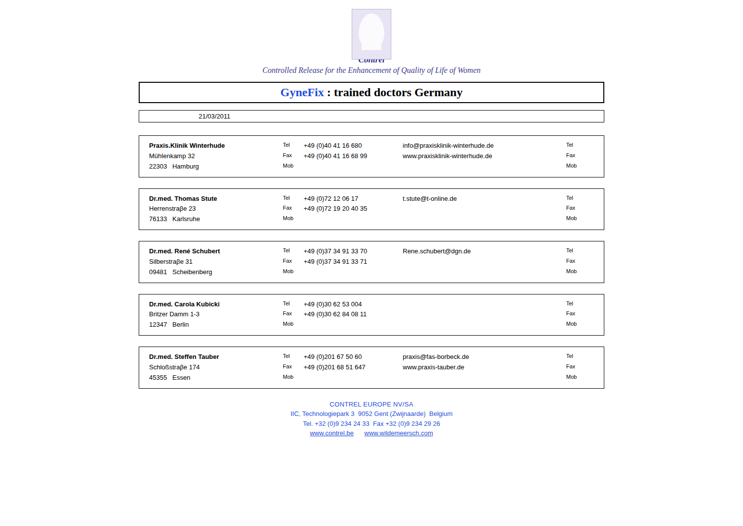Contrel
Controlled Release for the Enhancement of Quality of Life of Women
GyneFix : trained doctors Germany
21/03/2011
| Praxis.Klinik Winterhude | Tel | +49 (0)40 41 16 680 | info@praxisklinik-winterhude.de | Tel | |
| Mühlenkamp 32 | Fax | +49 (0)40 41 16 68 99 | www.praxisklinik-winterhude.de | Fax | |
| 22303 Hamburg | Mob | | | Mob | |
| Dr.med. Thomas Stute | Tel | +49 (0)72 12 06 17 | t.stute@t-online.de | Tel | |
| Herrenstraβe 23 | Fax | +49 (0)72 19 20 40 35 | | Fax | |
| 76133 Karlsruhe | Mob | | | Mob | |
| Dr.med. René Schubert | Tel | +49 (0)37 34 91 33 70 | Rene.schubert@dgn.de | Tel | |
| Silberstraβe 31 | Fax | +49 (0)37 34 91 33 71 | | Fax | |
| 09481 Scheibenberg | Mob | | | Mob | |
| Dr.med. Carola Kubicki | Tel | +49 (0)30 62 53 004 | | Tel | |
| Britzer Damm 1-3 | Fax | +49 (0)30 62 84 08 11 | | Fax | |
| 12347 Berlin | Mob | | | Mob | |
| Dr.med. Steffen Tauber | Tel | +49 (0)201 67 50 60 | praxis@fas-borbeck.de | Tel | |
| Schloßstraβe 174 | Fax | +49 (0)201 68 51 647 | www.praxis-tauber.de | Fax | |
| 45355 Essen | Mob | | | Mob | |
CONTREL EUROPE NV/SA
IIC, Technologiepark 3 9052 Gent (Zwijnaarde) Belgium
Tel. +32 (0)9 234 24 33 Fax +32 (0)9 234 29 26
www.contrel.be www.wildemeersch.com